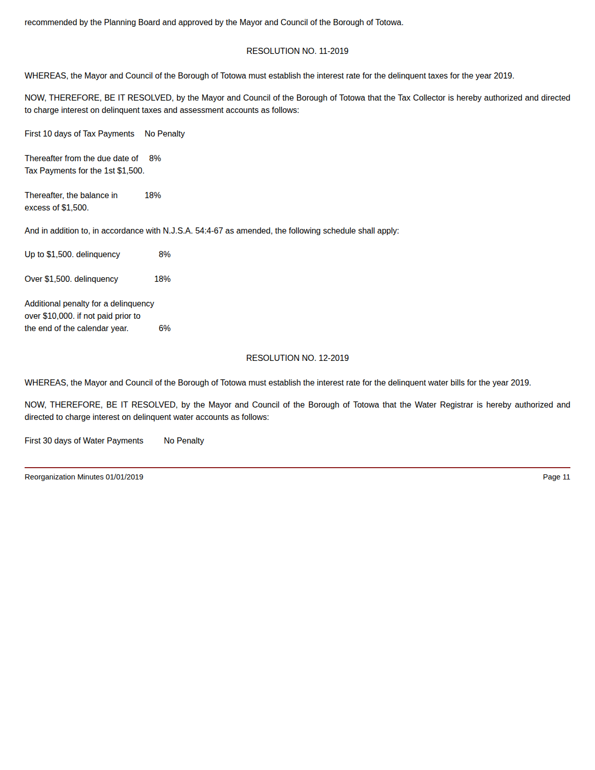recommended by the Planning Board and approved by the Mayor and Council of the Borough of Totowa.
RESOLUTION NO. 11-2019
WHEREAS, the Mayor and Council of the Borough of Totowa must establish the interest rate for the delinquent taxes for the year 2019.
NOW, THEREFORE, BE IT RESOLVED, by the Mayor and Council of the Borough of Totowa that the Tax Collector is hereby authorized and directed to charge interest on delinquent taxes and assessment accounts as follows:
| First 10 days of Tax Payments | No Penalty |
| Thereafter from the due date of Tax Payments for the 1st $1,500. | 8% |
| Thereafter, the balance in excess of $1,500. | 18% |
And in addition to, in accordance with N.J.S.A. 54:4-67 as amended, the following schedule shall apply:
| Up to $1,500. delinquency | 8% |
| Over $1,500. delinquency | 18% |
| Additional penalty for a delinquency over $10,000. if not paid prior to the end of the calendar year. | 6% |
RESOLUTION NO. 12-2019
WHEREAS, the Mayor and Council of the Borough of Totowa must establish the interest rate for the delinquent water bills for the year 2019.
NOW, THEREFORE, BE IT RESOLVED, by the Mayor and Council of the Borough of Totowa that the Water Registrar is hereby authorized and directed to charge interest on delinquent water accounts as follows:
| First 30 days of Water Payments | No Penalty |
Reorganization Minutes 01/01/2019 Page 11